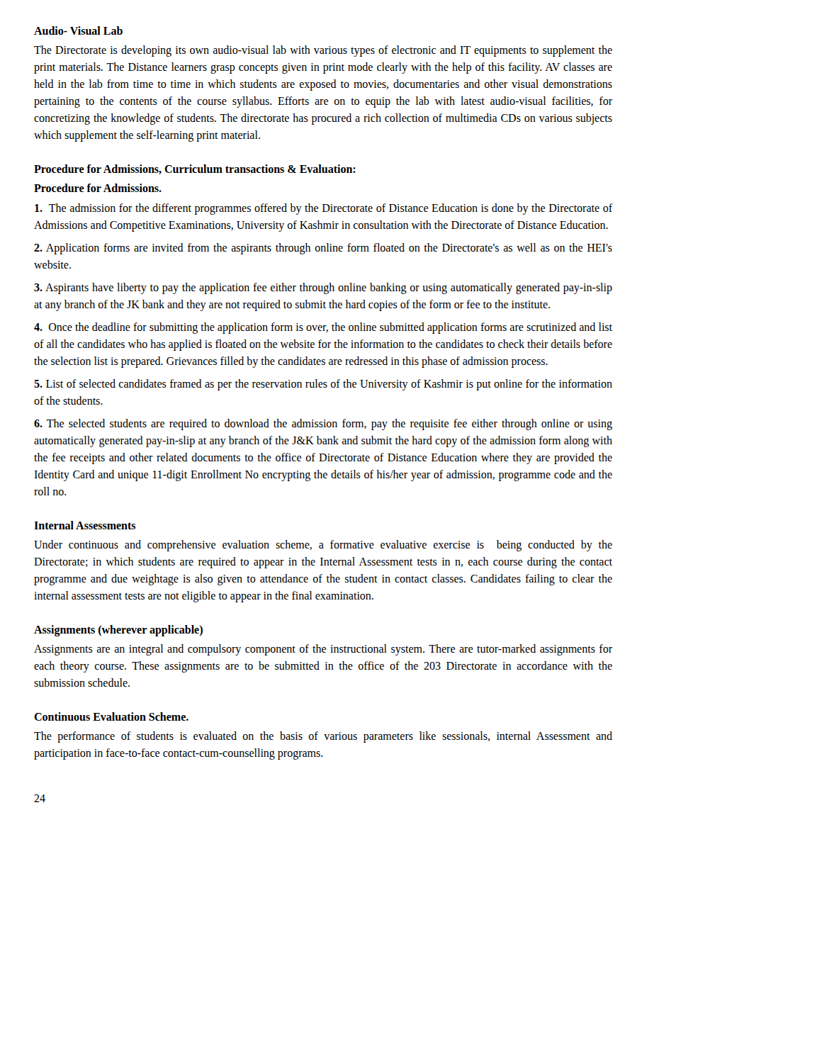Audio- Visual Lab
The Directorate is developing its own audio-visual lab with various types of electronic and IT equipments to supplement the print materials. The Distance learners grasp concepts given in print mode clearly with the help of this facility. AV classes are held in the lab from time to time in which students are exposed to movies, documentaries and other visual demonstrations pertaining to the contents of the course syllabus. Efforts are on to equip the lab with latest audio-visual facilities, for concretizing the knowledge of students. The directorate has procured a rich collection of multimedia CDs on various subjects which supplement the self-learning print material.
Procedure for Admissions, Curriculum transactions & Evaluation:
Procedure for Admissions.
1. The admission for the different programmes offered by the Directorate of Distance Education is done by the Directorate of Admissions and Competitive Examinations, University of Kashmir in consultation with the Directorate of Distance Education.
2. Application forms are invited from the aspirants through online form floated on the Directorate's as well as on the HEI's website.
3. Aspirants have liberty to pay the application fee either through online banking or using automatically generated pay-in-slip at any branch of the JK bank and they are not required to submit the hard copies of the form or fee to the institute.
4. Once the deadline for submitting the application form is over, the online submitted application forms are scrutinized and list of all the candidates who has applied is floated on the website for the information to the candidates to check their details before the selection list is prepared. Grievances filled by the candidates are redressed in this phase of admission process.
5. List of selected candidates framed as per the reservation rules of the University of Kashmir is put online for the information of the students.
6. The selected students are required to download the admission form, pay the requisite fee either through online or using automatically generated pay-in-slip at any branch of the J&K bank and submit the hard copy of the admission form along with the fee receipts and other related documents to the office of Directorate of Distance Education where they are provided the Identity Card and unique 11-digit Enrollment No encrypting the details of his/her year of admission, programme code and the roll no.
Internal Assessments
Under continuous and comprehensive evaluation scheme, a formative evaluative exercise is being conducted by the Directorate; in which students are required to appear in the Internal Assessment tests in n, each course during the contact programme and due weightage is also given to attendance of the student in contact classes. Candidates failing to clear the internal assessment tests are not eligible to appear in the final examination.
Assignments (wherever applicable)
Assignments are an integral and compulsory component of the instructional system. There are tutor-marked assignments for each theory course. These assignments are to be submitted in the office of the 203 Directorate in accordance with the submission schedule.
Continuous Evaluation Scheme.
The performance of students is evaluated on the basis of various parameters like sessionals, internal Assessment and participation in face-to-face contact-cum-counselling programs.
24